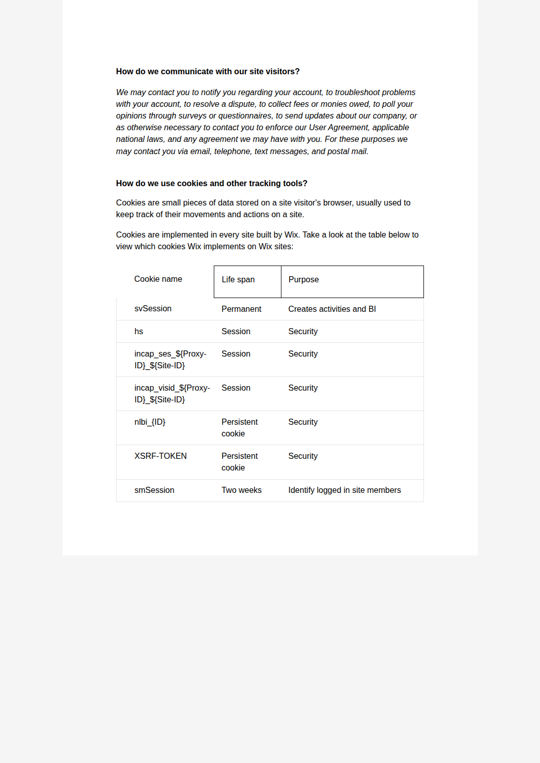How do we communicate with our site visitors?
We may contact you to notify you regarding your account, to troubleshoot problems with your account, to resolve a dispute, to collect fees or monies owed, to poll your opinions through surveys or questionnaires, to send updates about our company, or as otherwise necessary to contact you to enforce our User Agreement, applicable national laws, and any agreement we may have with you. For these purposes we may contact you via email, telephone, text messages, and postal mail.
How do we use cookies and other tracking tools?
Cookies are small pieces of data stored on a site visitor's browser, usually used to keep track of their movements and actions on a site.
Cookies are implemented in every site built by Wix. Take a look at the table below to view which cookies Wix implements on Wix sites:
Cookies implemented on Wix sites
| Cookie name | Life span | Purpose |
| --- | --- | --- |
| svSession | Permanent | Creates activities and BI |
| hs | Session | Security |
| incap_ses_${Proxy-ID}_${Site-ID} | Session | Security |
| incap_visid_${Proxy-ID}_${Site-ID} | Session | Security |
| nlbi_{ID} | Persistent cookie | Security |
| XSRF-TOKEN | Persistent cookie | Security |
| smSession | Two weeks | Identify logged in site members |